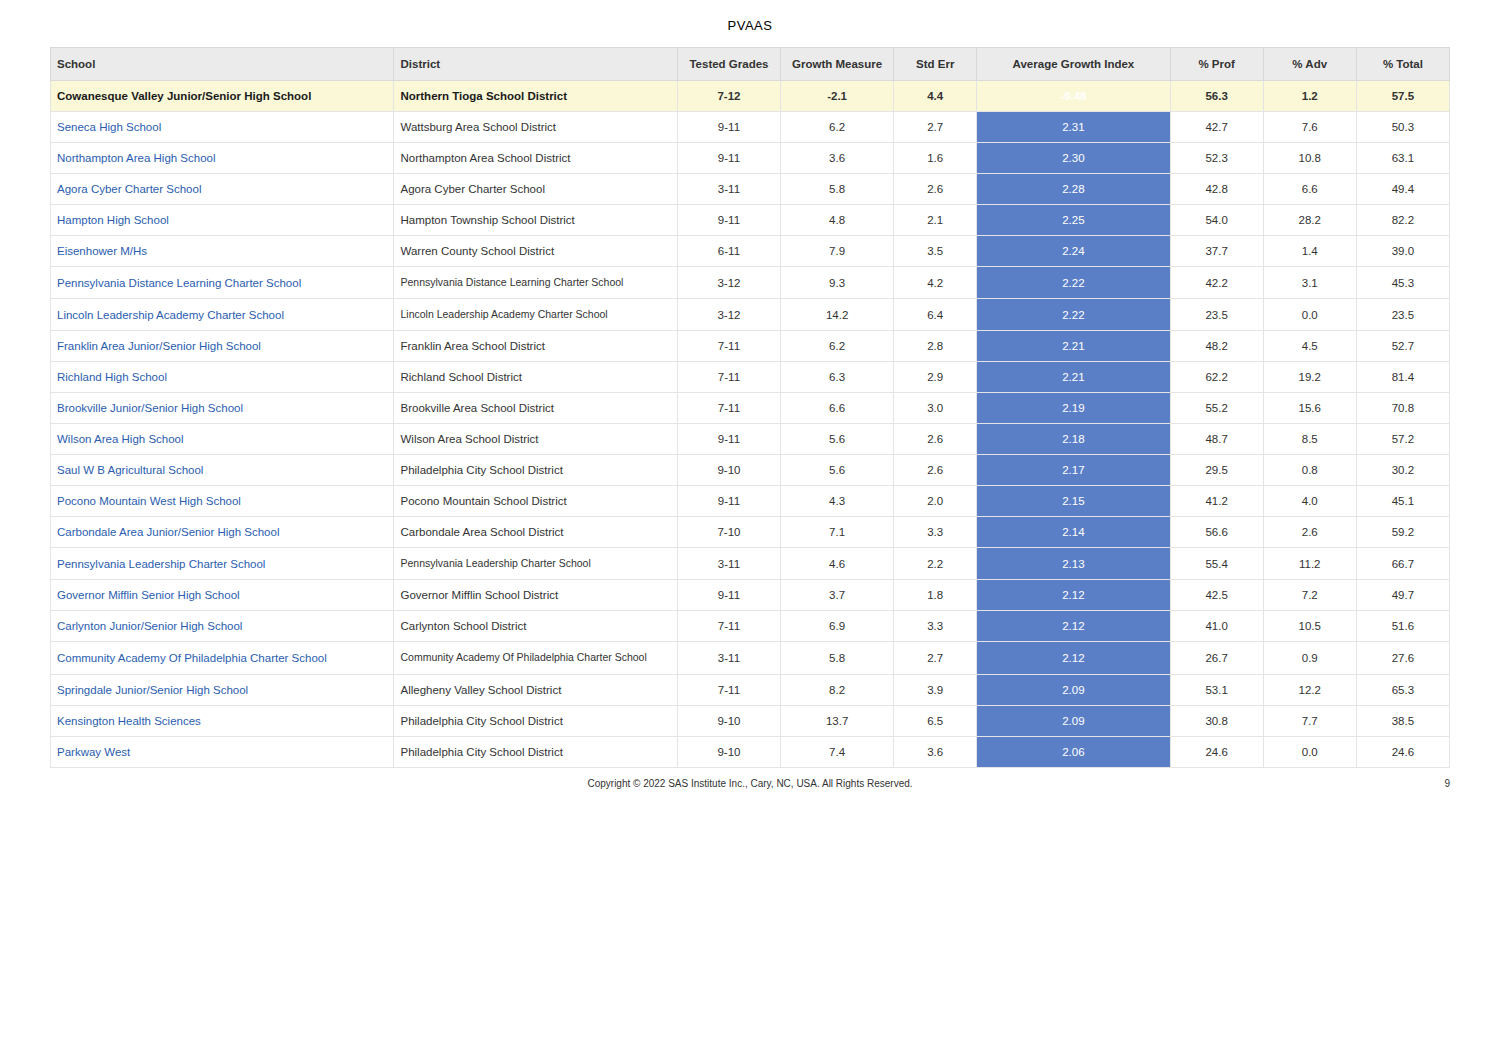PVAAS
| School | District | Tested Grades | Growth Measure | Std Err | Average Growth Index | % Prof | % Adv | % Total |
| --- | --- | --- | --- | --- | --- | --- | --- | --- |
| Cowanesque Valley Junior/Senior High School | Northern Tioga School District | 7-12 | -2.1 | 4.4 | -0.48 | 56.3 | 1.2 | 57.5 |
| Seneca High School | Wattsburg Area School District | 9-11 | 6.2 | 2.7 | 2.31 | 42.7 | 7.6 | 50.3 |
| Northampton Area High School | Northampton Area School District | 9-11 | 3.6 | 1.6 | 2.30 | 52.3 | 10.8 | 63.1 |
| Agora Cyber Charter School | Agora Cyber Charter School | 3-11 | 5.8 | 2.6 | 2.28 | 42.8 | 6.6 | 49.4 |
| Hampton High School | Hampton Township School District | 9-11 | 4.8 | 2.1 | 2.25 | 54.0 | 28.2 | 82.2 |
| Eisenhower M/Hs | Warren County School District | 6-11 | 7.9 | 3.5 | 2.24 | 37.7 | 1.4 | 39.0 |
| Pennsylvania Distance Learning Charter School | Pennsylvania Distance Learning Charter School | 3-12 | 9.3 | 4.2 | 2.22 | 42.2 | 3.1 | 45.3 |
| Lincoln Leadership Academy Charter School | Lincoln Leadership Academy Charter School | 3-12 | 14.2 | 6.4 | 2.22 | 23.5 | 0.0 | 23.5 |
| Franklin Area Junior/Senior High School | Franklin Area School District | 7-11 | 6.2 | 2.8 | 2.21 | 48.2 | 4.5 | 52.7 |
| Richland High School | Richland School District | 7-11 | 6.3 | 2.9 | 2.21 | 62.2 | 19.2 | 81.4 |
| Brookville Junior/Senior High School | Brookville Area School District | 7-11 | 6.6 | 3.0 | 2.19 | 55.2 | 15.6 | 70.8 |
| Wilson Area High School | Wilson Area School District | 9-11 | 5.6 | 2.6 | 2.18 | 48.7 | 8.5 | 57.2 |
| Saul W B Agricultural School | Philadelphia City School District | 9-10 | 5.6 | 2.6 | 2.17 | 29.5 | 0.8 | 30.2 |
| Pocono Mountain West High School | Pocono Mountain School District | 9-11 | 4.3 | 2.0 | 2.15 | 41.2 | 4.0 | 45.1 |
| Carbondale Area Junior/Senior High School | Carbondale Area School District | 7-10 | 7.1 | 3.3 | 2.14 | 56.6 | 2.6 | 59.2 |
| Pennsylvania Leadership Charter School | Pennsylvania Leadership Charter School | 3-11 | 4.6 | 2.2 | 2.13 | 55.4 | 11.2 | 66.7 |
| Governor Mifflin Senior High School | Governor Mifflin School District | 9-11 | 3.7 | 1.8 | 2.12 | 42.5 | 7.2 | 49.7 |
| Carlynton Junior/Senior High School | Carlynton School District | 7-11 | 6.9 | 3.3 | 2.12 | 41.0 | 10.5 | 51.6 |
| Community Academy Of Philadelphia Charter School | Community Academy Of Philadelphia Charter School | 3-11 | 5.8 | 2.7 | 2.12 | 26.7 | 0.9 | 27.6 |
| Springdale Junior/Senior High School | Allegheny Valley School District | 7-11 | 8.2 | 3.9 | 2.09 | 53.1 | 12.2 | 65.3 |
| Kensington Health Sciences | Philadelphia City School District | 9-10 | 13.7 | 6.5 | 2.09 | 30.8 | 7.7 | 38.5 |
| Parkway West | Philadelphia City School District | 9-10 | 7.4 | 3.6 | 2.06 | 24.6 | 0.0 | 24.6 |
Copyright © 2022 SAS Institute Inc., Cary, NC, USA. All Rights Reserved. 9